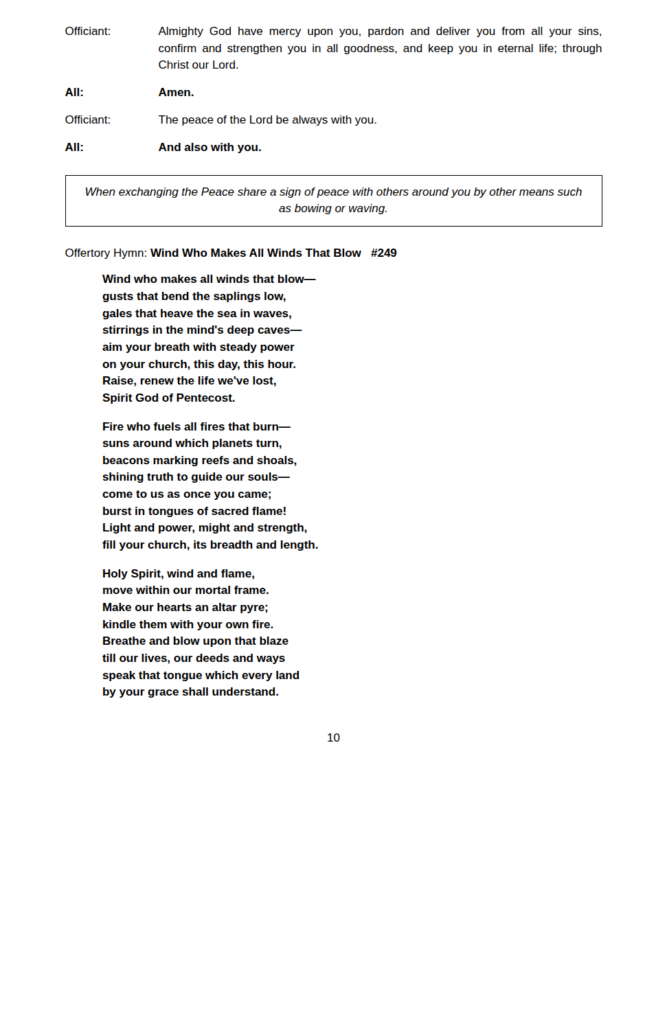Officiant:
Almighty God have mercy upon you, pardon and deliver you from all your sins, confirm and strengthen you in all goodness, and keep you in eternal life; through Christ our Lord.
All:
Amen.
Officiant:
The peace of the Lord be always with you.
All:
And also with you.
When exchanging the Peace share a sign of peace with others around you by other means such as bowing or waving.
Offertory Hymn: Wind Who Makes All Winds That Blow #249
Wind who makes all winds that blow—
gusts that bend the saplings low,
gales that heave the sea in waves,
stirrings in the mind's deep caves—
aim your breath with steady power
on your church, this day, this hour.
Raise, renew the life we've lost,
Spirit God of Pentecost.
Fire who fuels all fires that burn—
suns around which planets turn,
beacons marking reefs and shoals,
shining truth to guide our souls—
come to us as once you came;
burst in tongues of sacred flame!
Light and power, might and strength,
fill your church, its breadth and length.
Holy Spirit, wind and flame,
move within our mortal frame.
Make our hearts an altar pyre;
kindle them with your own fire.
Breathe and blow upon that blaze
till our lives, our deeds and ways
speak that tongue which every land
by your grace shall understand.
10